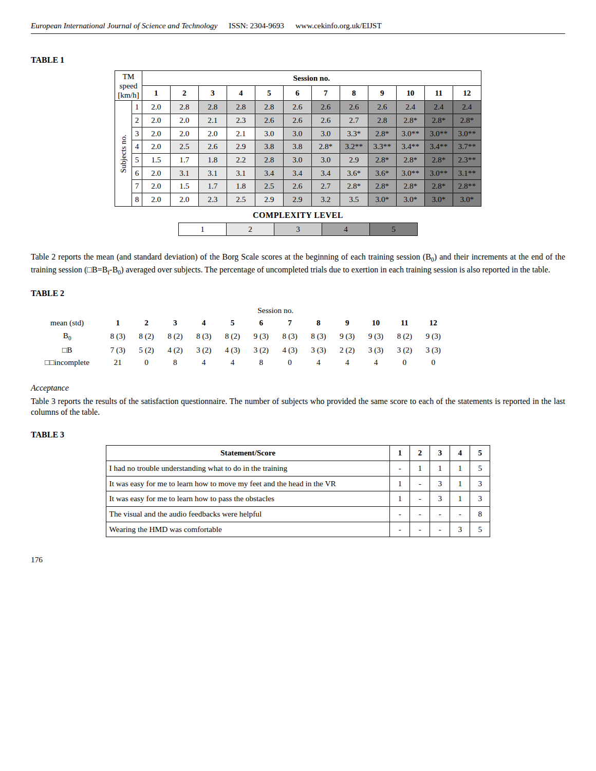European International Journal of Science and Technology ISSN: 2304-9693 www.cekinfo.org.uk/EIJST
TABLE 1
| TM speed [km/h] | Session no. |
| 1 | 2 | 3 | 4 | 5 | 6 | 7 | 8 | 9 | 10 | 11 | 12 |
| Subjects no. | 1 | 2.0 | 2.8 | 2.8 | 2.8 | 2.8 | 2.6 | 2.6 | 2.6 | 2.6 | 2.4 | 2.4 | 2.4 |
| 2 | 2.0 | 2.0 | 2.1 | 2.3 | 2.6 | 2.6 | 2.6 | 2.7 | 2.8 | 2.8* | 2.8* | 2.8* |
| 3 | 2.0 | 2.0 | 2.0 | 2.1 | 3.0 | 3.0 | 3.0 | 3.3* | 2.8* | 3.0** | 3.0** | 3.0** |
| 4 | 2.0 | 2.5 | 2.6 | 2.9 | 3.8 | 3.8 | 2.8* | 3.2** | 3.3** | 3.4** | 3.4** | 3.7** |
| 5 | 1.5 | 1.7 | 1.8 | 2.2 | 2.8 | 3.0 | 3.0 | 2.9 | 2.8* | 2.8* | 2.8* | 2.3** |
| 6 | 2.0 | 3.1 | 3.1 | 3.1 | 3.4 | 3.4 | 3.4 | 3.6* | 3.6* | 3.0** | 3.0** | 3.1** |
| 7 | 2.0 | 1.5 | 1.7 | 1.8 | 2.5 | 2.6 | 2.7 | 2.8* | 2.8* | 2.8* | 2.8* | 2.8** |
| 8 | 2.0 | 2.0 | 2.3 | 2.5 | 2.9 | 2.9 | 3.2 | 3.5 | 3.0* | 3.0* | 3.0* | 3.0* |
COMPLEXITY LEVEL
| 1 | 2 | 3 | 4 | 5 |
Table 2 reports the mean (and standard deviation) of the Borg Scale scores at the beginning of each training session (B0) and their increments at the end of the training session (□B=Bf-B0) averaged over subjects. The percentage of uncompleted trials due to exertion in each training session is also reported in the table.
TABLE 2
| | Session no. |
| mean (std) | 1 | 2 | 3 | 4 | 5 | 6 | 7 | 8 | 9 | 10 | 11 | 12 |
| B 0 | 8 (3) | 8 (2) | 8 (2) | 8 (3) | 8 (2) | 9 (3) | 8 (3) | 8 (3) | 9 (3) | 9 (3) | 8 (2) | 9 (3) |
| □B | 7 (3) | 5 (2) | 4 (2) | 3 (2) | 4 (3) | 3 (2) | 4 (3) | 3 (3) | 2 (2) | 3 (3) | 3 (2) | 3 (3) |
| □□incomplete | 21 | 0 | 8 | 4 | 4 | 8 | 0 | 4 | 4 | 4 | 0 | 0 |
Acceptance
Table 3 reports the results of the satisfaction questionnaire. The number of subjects who provided the same score to each of the statements is reported in the last columns of the table.
TABLE 3
| Statement/Score | 1 | 2 | 3 | 4 | 5 |
| --- | --- | --- | --- | --- | --- |
| I had no trouble understanding what to do in the training | - | 1 | 1 | 1 | 5 |
| It was easy for me to learn how to move my feet and the head in the VR | 1 | - | 3 | 1 | 3 |
| It was easy for me to learn how to pass the obstacles | 1 | - | 3 | 1 | 3 |
| The visual and the audio feedbacks were helpful | - | - | - | - | 8 |
| Wearing the HMD was comfortable | - | - | - | 3 | 5 |
176